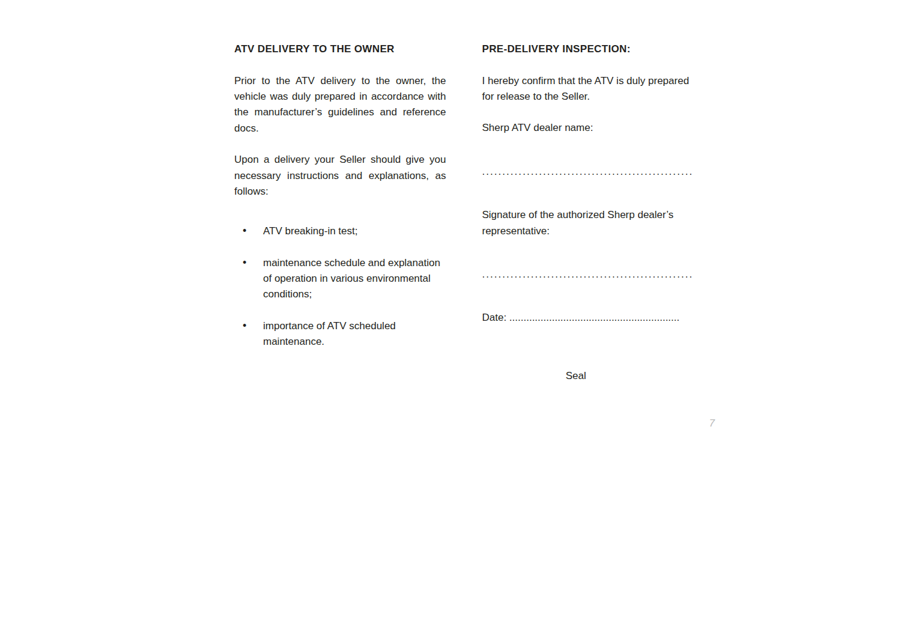ATV DELIVERY TO THE OWNER
Prior to the ATV delivery to the owner, the vehicle was duly prepared in accordance with the manufacturer’s guidelines and reference docs.
Upon a delivery your Seller should give you necessary instructions and explanations, as follows:
ATV breaking-in test;
maintenance schedule and explanation of operation in various environmental conditions;
importance of ATV scheduled maintenance.
PRE-DELIVERY INSPECTION:
I hereby confirm that the ATV is duly prepared for release to the Seller.
Sherp ATV dealer name:
.......................................................................
Signature of the authorized Sherp dealer’s representative:
.......................................................................
Date: ............................................................
Seal
7